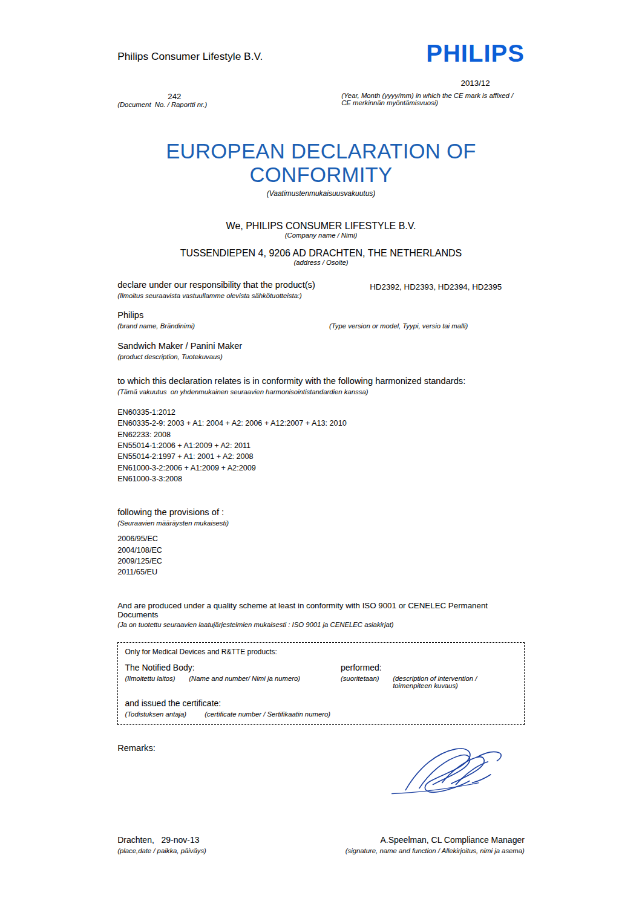Philips Consumer Lifestyle B.V.
PHILIPS
2013/12
242
(Document No. / Raportti nr.)
(Year, Month (yyyy/mm) in which the CE mark is affixed / CE merkinnän myöntämisvuosi)
EUROPEAN DECLARATION OF CONFORMITY
(Vaatimustenmukaisuusvakuutus)
We, PHILIPS CONSUMER LIFESTYLE B.V.
(Company name / Nimi)
TUSSENDIEPEN 4, 9206 AD DRACHTEN, THE NETHERLANDS
(address / Osoite)
declare under our responsibility that the product(s)
(Ilmoitus seuraavista vastuullamme olevista sähkötuotteista:)
HD2392, HD2393, HD2394, HD2395
Philips
(brand name, Brändinimi)
(Type version or model, Tyypi, versio tai malli)
Sandwich Maker / Panini Maker
(product description, Tuotekuvaus)
to which this declaration relates is in conformity with the following harmonized standards:
(Tämä vakuutus on yhdenmukainen seuraavien harmonisointistandardien kanssa)
EN60335-1:2012
EN60335-2-9: 2003 + A1: 2004 + A2: 2006 + A12:2007 + A13: 2010
EN62233: 2008
EN55014-1:2006 + A1:2009 + A2: 2011
EN55014-2:1997 + A1: 2001 + A2: 2008
EN61000-3-2:2006 + A1:2009 + A2:2009
EN61000-3-3:2008
following the provisions of :
(Seuraavien määräysten mukaisesti)
2006/95/EC
2004/108/EC
2009/125/EC
2011/65/EU
And are produced under a quality scheme at least in conformity with ISO 9001 or CENELEC Permanent Documents
(Ja on tuotettu seuraavien laatujärjestelmien mukaisesti : ISO 9001 ja CENELEC asiakirjat)
Only for Medical Devices and R&TTE products:
The Notified Body:
(Ilmoitettu laitos) (Name and number/ Nimi ja numero)
performed:
(suoritetaan) (description of intervention / toimenpiteen kuvaus)
and issued the certificate:
(Todistuksen antaja) (certificate number / Sertifikaatin numero)
Remarks:
Drachten, 29-nov-13
(place,date / paikka, päiväys)
A.Speelman, CL Compliance Manager
(signature, name and function / Allekirjoitus, nimi ja asema)